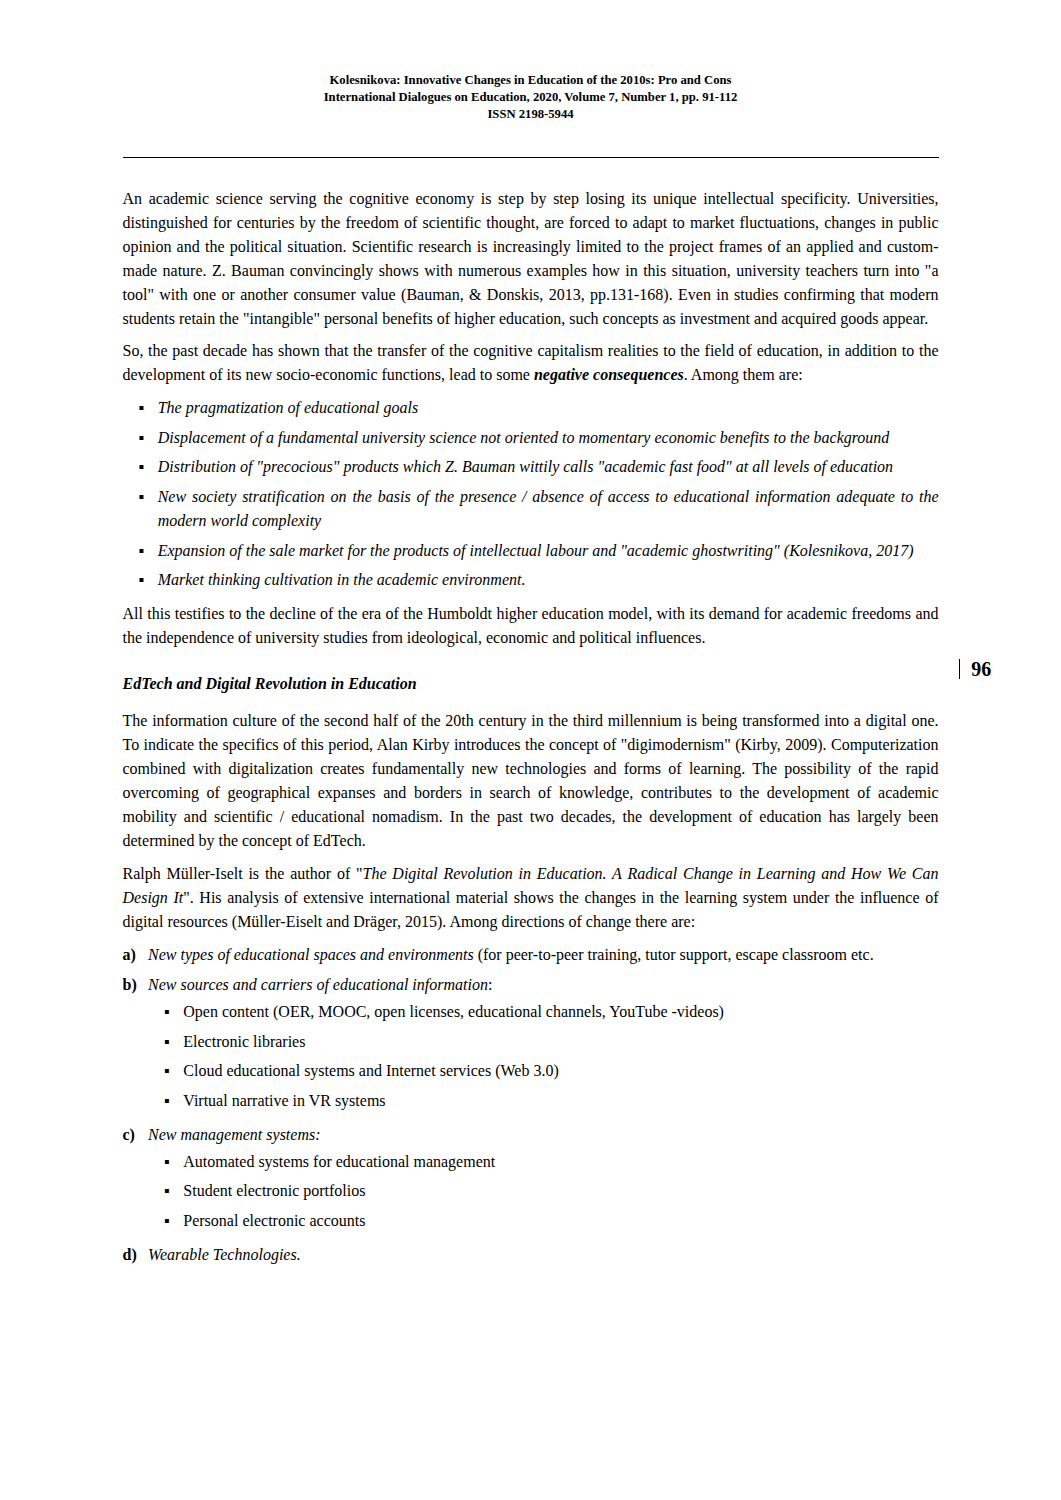Kolesnikova: Innovative Changes in Education of the 2010s: Pro and Cons
International Dialogues on Education, 2020, Volume 7, Number 1, pp. 91-112
ISSN 2198-5944
An academic science serving the cognitive economy is step by step losing its unique intellectual specificity. Universities, distinguished for centuries by the freedom of scientific thought, are forced to adapt to market fluctuations, changes in public opinion and the political situation. Scientific research is increasingly limited to the project frames of an applied and custom-made nature. Z. Bauman convincingly shows with numerous examples how in this situation, university teachers turn into "a tool" with one or another consumer value (Bauman, & Donskis, 2013, pp.131-168). Even in studies confirming that modern students retain the "intangible" personal benefits of higher education, such concepts as investment and acquired goods appear.
So, the past decade has shown that the transfer of the cognitive capitalism realities to the field of education, in addition to the development of its new socio-economic functions, lead to some negative consequences. Among them are:
The pragmatization of educational goals
Displacement of a fundamental university science not oriented to momentary economic benefits to the background
Distribution of "precocious" products which Z. Bauman wittily calls "academic fast food" at all levels of education
New society stratification on the basis of the presence / absence of access to educational information adequate to the modern world complexity
Expansion of the sale market for the products of intellectual labour and "academic ghostwriting" (Kolesnikova, 2017)
Market thinking cultivation in the academic environment.
All this testifies to the decline of the era of the Humboldt higher education model, with its demand for academic freedoms and the independence of university studies from ideological, economic and political influences.
96
EdTech and Digital Revolution in Education
The information culture of the second half of the 20th century in the third millennium is being transformed into a digital one. To indicate the specifics of this period, Alan Kirby introduces the concept of "digimodernism" (Kirby, 2009). Computerization combined with digitalization creates fundamentally new technologies and forms of learning. The possibility of the rapid overcoming of geographical expanses and borders in search of knowledge, contributes to the development of academic mobility and scientific / educational nomadism. In the past two decades, the development of education has largely been determined by the concept of EdTech.
Ralph Müller-Iselt is the author of "The Digital Revolution in Education. A Radical Change in Learning and How We Can Design It". His analysis of extensive international material shows the changes in the learning system under the influence of digital resources (Müller-Eiselt and Dräger, 2015). Among directions of change there are:
New types of educational spaces and environments (for peer-to-peer training, tutor support, escape classroom etc.
New sources and carriers of educational information:
Open content (OER, MOOC, open licenses, educational channels, YouTube -videos)
Electronic libraries
Cloud educational systems and Internet services (Web 3.0)
Virtual narrative in VR systems
New management systems:
Automated systems for educational management
Student electronic portfolios
Personal electronic accounts
Wearable Technologies.